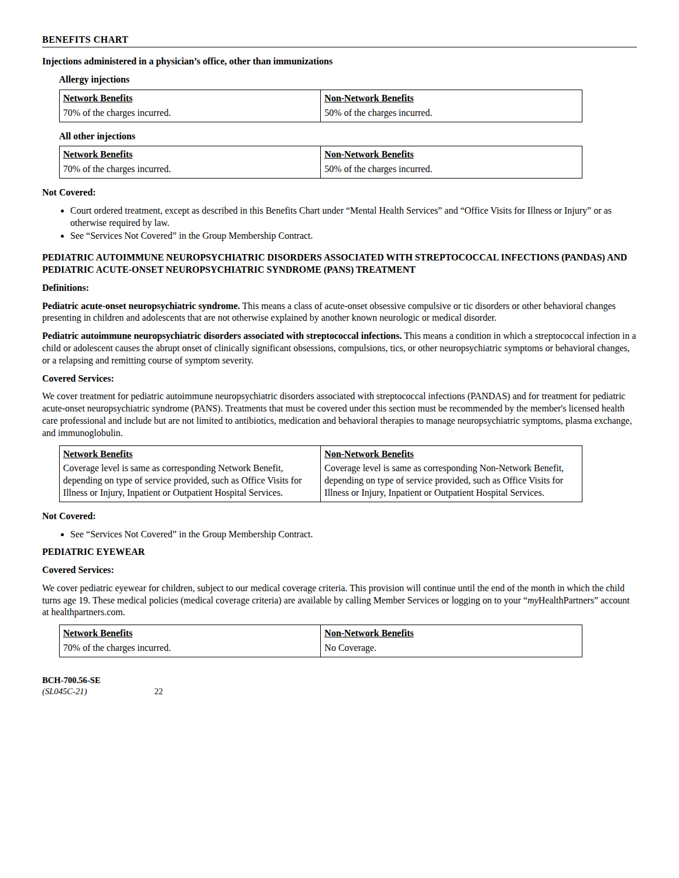BENEFITS CHART
Injections administered in a physician’s office, other than immunizations
Allergy injections
| Network Benefits | Non-Network Benefits |
| 70% of the charges incurred. | 50% of the charges incurred. |
All other injections
| Network Benefits | Non-Network Benefits |
| 70% of the charges incurred. | 50% of the charges incurred. |
Not Covered:
Court ordered treatment, except as described in this Benefits Chart under “Mental Health Services” and “Office Visits for Illness or Injury” or as otherwise required by law.
See “Services Not Covered” in the Group Membership Contract.
PEDIATRIC AUTOIMMUNE NEUROPSYCHIATRIC DISORDERS ASSOCIATED WITH STREPTOCOCCAL INFECTIONS (PANDAS) AND PEDIATRIC ACUTE-ONSET NEUROPSYCHIATRIC SYNDROME (PANS) TREATMENT
Definitions:
Pediatric acute-onset neuropsychiatric syndrome. This means a class of acute-onset obsessive compulsive or tic disorders or other behavioral changes presenting in children and adolescents that are not otherwise explained by another known neurologic or medical disorder.
Pediatric autoimmune neuropsychiatric disorders associated with streptococcal infections. This means a condition in which a streptococcal infection in a child or adolescent causes the abrupt onset of clinically significant obsessions, compulsions, tics, or other neuropsychiatric symptoms or behavioral changes, or a relapsing and remitting course of symptom severity.
Covered Services:
We cover treatment for pediatric autoimmune neuropsychiatric disorders associated with streptococcal infections (PANDAS) and for treatment for pediatric acute-onset neuropsychiatric syndrome (PANS). Treatments that must be covered under this section must be recommended by the member's licensed health care professional and include but are not limited to antibiotics, medication and behavioral therapies to manage neuropsychiatric symptoms, plasma exchange, and immunoglobulin.
| Network Benefits | Non-Network Benefits |
| Coverage level is same as corresponding Network Benefit, depending on type of service provided, such as Office Visits for Illness or Injury, Inpatient or Outpatient Hospital Services. | Coverage level is same as corresponding Non-Network Benefit, depending on type of service provided, such as Office Visits for Illness or Injury, Inpatient or Outpatient Hospital Services. |
Not Covered:
See “Services Not Covered” in the Group Membership Contract.
PEDIATRIC EYEWEAR
Covered Services:
We cover pediatric eyewear for children, subject to our medical coverage criteria. This provision will continue until the end of the month in which the child turns age 19. These medical policies (medical coverage criteria) are available by calling Member Services or logging on to your “my HealthPartners” account at healthpartners.com.
| Network Benefits | Non-Network Benefits |
| 70% of the charges incurred. | No Coverage. |
BCH-700.56-SE
(SL045C-21) 22